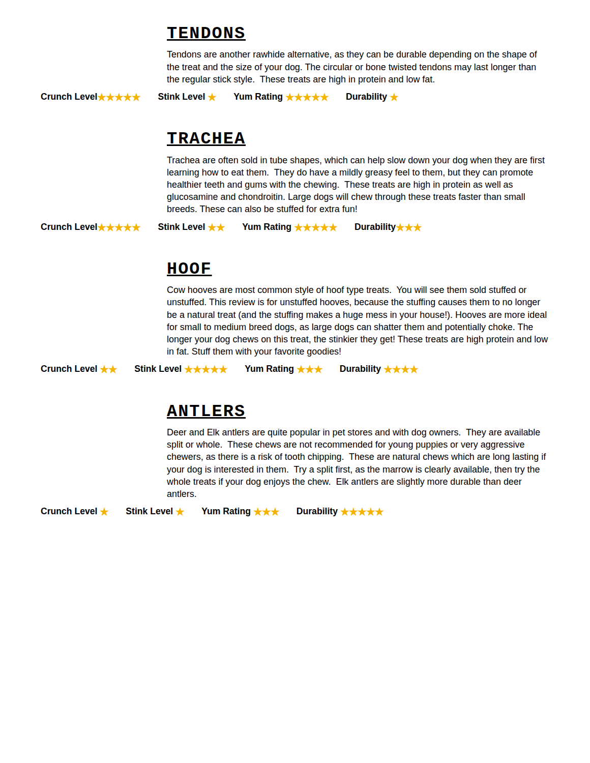Tendons
Tendons are another rawhide alternative, as they can be durable depending on the shape of the treat and the size of your dog. The circular or bone twisted tendons may last longer than the regular stick style. These treats are high in protein and low fat.
Crunch Level★★★★★ Stink Level ★ Yum Rating ★★★★★ Durability ★
Trachea
Trachea are often sold in tube shapes, which can help slow down your dog when they are first learning how to eat them. They do have a mildly greasy feel to them, but they can promote healthier teeth and gums with the chewing. These treats are high in protein as well as glucosamine and chondroitin. Large dogs will chew through these treats faster than small breeds. These can also be stuffed for extra fun!
Crunch Level★★★★★ Stink Level ★★ Yum Rating ★★★★★ Durability★★★
Hoof
Cow hooves are most common style of hoof type treats. You will see them sold stuffed or unstuffed. This review is for unstuffed hooves, because the stuffing causes them to no longer be a natural treat (and the stuffing makes a huge mess in your house!). Hooves are more ideal for small to medium breed dogs, as large dogs can shatter them and potentially choke. The longer your dog chews on this treat, the stinkier they get! These treats are high protein and low in fat. Stuff them with your favorite goodies!
Crunch Level ★★ Stink Level ★★★★★ Yum Rating ★★★ Durability ★★★★
Antlers
Deer and Elk antlers are quite popular in pet stores and with dog owners. They are available split or whole. These chews are not recommended for young puppies or very aggressive chewers, as there is a risk of tooth chipping. These are natural chews which are long lasting if your dog is interested in them. Try a split first, as the marrow is clearly available, then try the whole treats if your dog enjoys the chew. Elk antlers are slightly more durable than deer antlers.
Crunch Level ★ Stink Level ★ Yum Rating ★★★ Durability ★★★★★